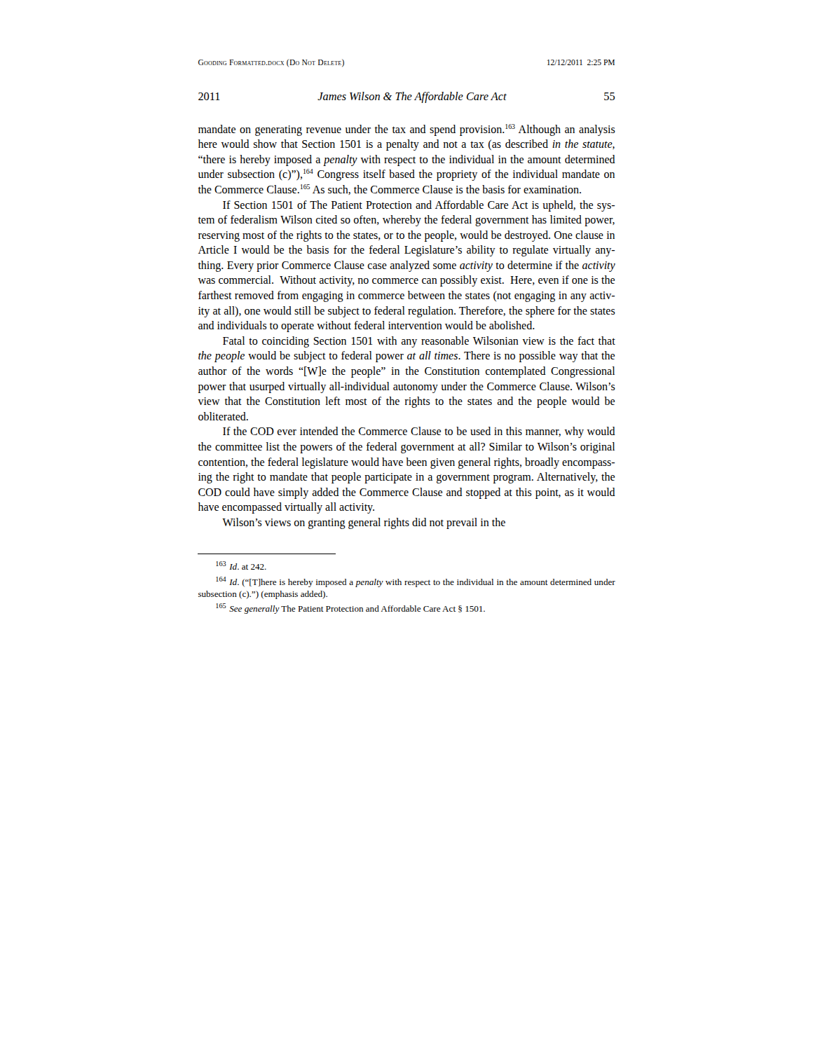Gooding Formatted.docx (Do Not Delete) 12/12/2011 2:25 PM
2011 James Wilson & The Affordable Care Act 55
mandate on generating revenue under the tax and spend provision.163 Although an analysis here would show that Section 1501 is a penalty and not a tax (as described in the statute, “there is hereby imposed a penalty with respect to the individual in the amount determined under subsection (c)”),164 Congress itself based the propriety of the individual mandate on the Commerce Clause.165 As such, the Commerce Clause is the basis for examination.
If Section 1501 of The Patient Protection and Affordable Care Act is upheld, the system of federalism Wilson cited so often, whereby the federal government has limited power, reserving most of the rights to the states, or to the people, would be destroyed. One clause in Article I would be the basis for the federal Legislature’s ability to regulate virtually anything. Every prior Commerce Clause case analyzed some activity to determine if the activity was commercial. Without activity, no commerce can possibly exist. Here, even if one is the farthest removed from engaging in commerce between the states (not engaging in any activity at all), one would still be subject to federal regulation. Therefore, the sphere for the states and individuals to operate without federal intervention would be abolished.
Fatal to coinciding Section 1501 with any reasonable Wilsonian view is the fact that the people would be subject to federal power at all times. There is no possible way that the author of the words “[W]e the people” in the Constitution contemplated Congressional power that usurped virtually all-individual autonomy under the Commerce Clause. Wilson’s view that the Constitution left most of the rights to the states and the people would be obliterated.
If the COD ever intended the Commerce Clause to be used in this manner, why would the committee list the powers of the federal government at all? Similar to Wilson’s original contention, the federal legislature would have been given general rights, broadly encompassing the right to mandate that people participate in a government program. Alternatively, the COD could have simply added the Commerce Clause and stopped at this point, as it would have encompassed virtually all activity.
Wilson’s views on granting general rights did not prevail in the
163 Id. at 242.
164 Id. (“[T]here is hereby imposed a penalty with respect to the individual in the amount determined under subsection (c).”) (emphasis added).
165 See generally The Patient Protection and Affordable Care Act § 1501.